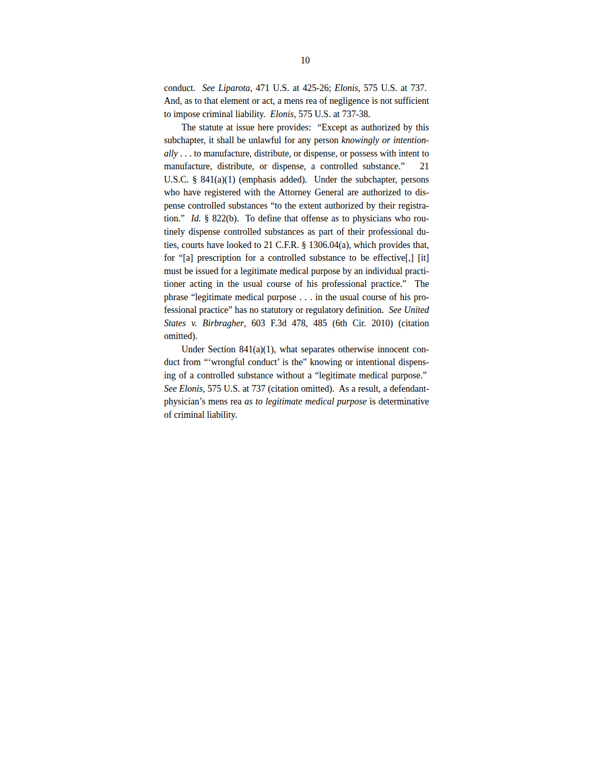10
conduct. See Liparota, 471 U.S. at 425-26; Elonis, 575 U.S. at 737. And, as to that element or act, a mens rea of negligence is not sufficient to impose criminal liability. Elonis, 575 U.S. at 737-38.
The statute at issue here provides: “Except as authorized by this subchapter, it shall be unlawful for any person knowingly or intentionally . . . to manufacture, distribute, or dispense, or possess with intent to manufacture, distribute, or dispense, a controlled substance.” 21 U.S.C. § 841(a)(1) (emphasis added). Under the subchapter, persons who have registered with the Attorney General are authorized to dispense controlled substances “to the extent authorized by their registration.” Id. § 822(b). To define that offense as to physicians who routinely dispense controlled substances as part of their professional duties, courts have looked to 21 C.F.R. § 1306.04(a), which provides that, for “[a] prescription for a controlled substance to be effective[,] [it] must be issued for a legitimate medical purpose by an individual practitioner acting in the usual course of his professional practice.” The phrase “legitimate medical purpose . . . in the usual course of his professional practice” has no statutory or regulatory definition. See United States v. Birbragher, 603 F.3d 478, 485 (6th Cir. 2010) (citation omitted).
Under Section 841(a)(1), what separates otherwise innocent conduct from “‘wrongful conduct’ is the” knowing or intentional dispensing of a controlled substance without a “legitimate medical purpose.” See Elonis, 575 U.S. at 737 (citation omitted). As a result, a defendant-physician’s mens rea as to legitimate medical purpose is determinative of criminal liability.